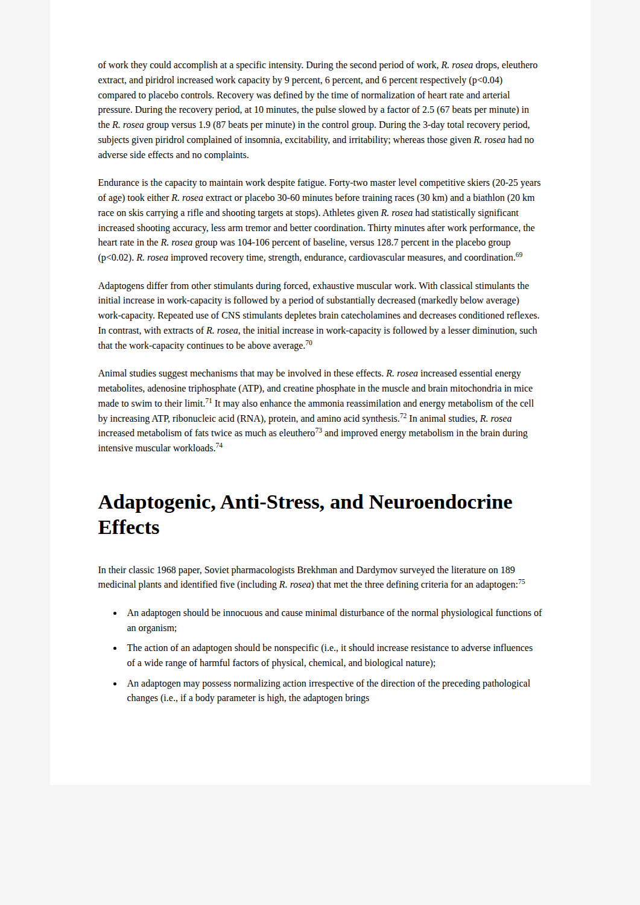of work they could accomplish at a specific intensity. During the second period of work, R. rosea drops, eleuthero extract, and piridrol increased work capacity by 9 percent, 6 percent, and 6 percent respectively (p<0.04) compared to placebo controls. Recovery was defined by the time of normalization of heart rate and arterial pressure. During the recovery period, at 10 minutes, the pulse slowed by a factor of 2.5 (67 beats per minute) in the R. rosea group versus 1.9 (87 beats per minute) in the control group. During the 3-day total recovery period, subjects given piridrol complained of insomnia, excitability, and irritability; whereas those given R. rosea had no adverse side effects and no complaints.
Endurance is the capacity to maintain work despite fatigue. Forty-two master level competitive skiers (20-25 years of age) took either R. rosea extract or placebo 30-60 minutes before training races (30 km) and a biathlon (20 km race on skis carrying a rifle and shooting targets at stops). Athletes given R. rosea had statistically significant increased shooting accuracy, less arm tremor and better coordination. Thirty minutes after work performance, the heart rate in the R. rosea group was 104-106 percent of baseline, versus 128.7 percent in the placebo group (p<0.02). R. rosea improved recovery time, strength, endurance, cardiovascular measures, and coordination.69
Adaptogens differ from other stimulants during forced, exhaustive muscular work. With classical stimulants the initial increase in work-capacity is followed by a period of substantially decreased (markedly below average) work-capacity. Repeated use of CNS stimulants depletes brain catecholamines and decreases conditioned reflexes. In contrast, with extracts of R. rosea, the initial increase in work-capacity is followed by a lesser diminution, such that the work-capacity continues to be above average.70
Animal studies suggest mechanisms that may be involved in these effects. R. rosea increased essential energy metabolites, adenosine triphosphate (ATP), and creatine phosphate in the muscle and brain mitochondria in mice made to swim to their limit.71 It may also enhance the ammonia reassimilation and energy metabolism of the cell by increasing ATP, ribonucleic acid (RNA), protein, and amino acid synthesis.72 In animal studies, R. rosea increased metabolism of fats twice as much as eleuthero73 and improved energy metabolism in the brain during intensive muscular workloads.74
Adaptogenic, Anti-Stress, and Neuroendocrine Effects
In their classic 1968 paper, Soviet pharmacologists Brekhman and Dardymov surveyed the literature on 189 medicinal plants and identified five (including R. rosea) that met the three defining criteria for an adaptogen:75
An adaptogen should be innocuous and cause minimal disturbance of the normal physiological functions of an organism;
The action of an adaptogen should be nonspecific (i.e., it should increase resistance to adverse influences of a wide range of harmful factors of physical, chemical, and biological nature);
An adaptogen may possess normalizing action irrespective of the direction of the preceding pathological changes (i.e., if a body parameter is high, the adaptogen brings